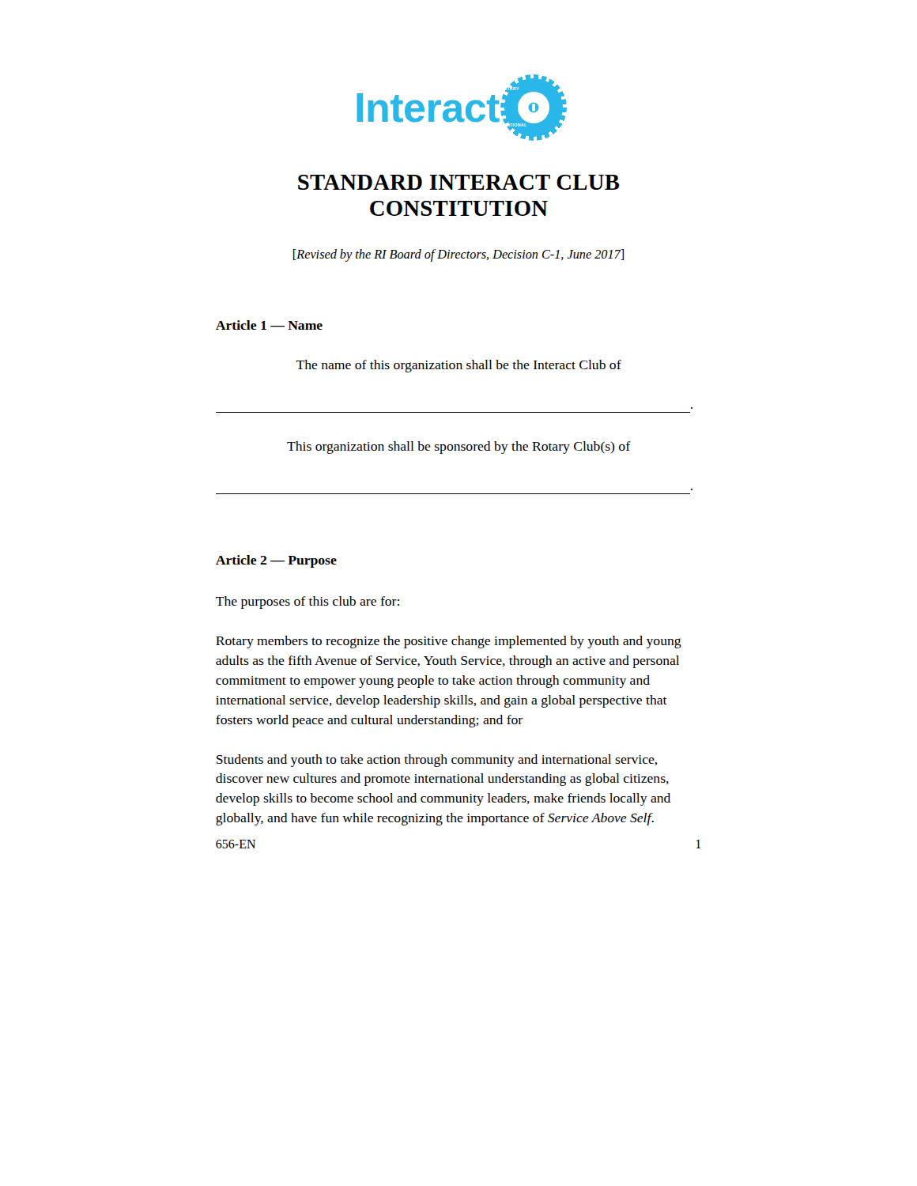Interact ROTARY INTERNATIONAL
STANDARD INTERACT CLUB CONSTITUTION
[Revised by the RI Board of Directors, Decision C-1, June 2017]
Article 1 — Name
The name of this organization shall be the Interact Club of
.
This organization shall be sponsored by the Rotary Club(s) of
.
Article 2 — Purpose
The purposes of this club are for:
Rotary members to recognize the positive change implemented by youth and young adults as the fifth Avenue of Service, Youth Service, through an active and personal commitment to empower young people to take action through community and international service, develop leadership skills, and gain a global perspective that fosters world peace and cultural understanding; and for
Students and youth to take action through community and international service, discover new cultures and promote international understanding as global citizens, develop skills to become school and community leaders, make friends locally and globally, and have fun while recognizing the importance of Service Above Self.
656-EN 1